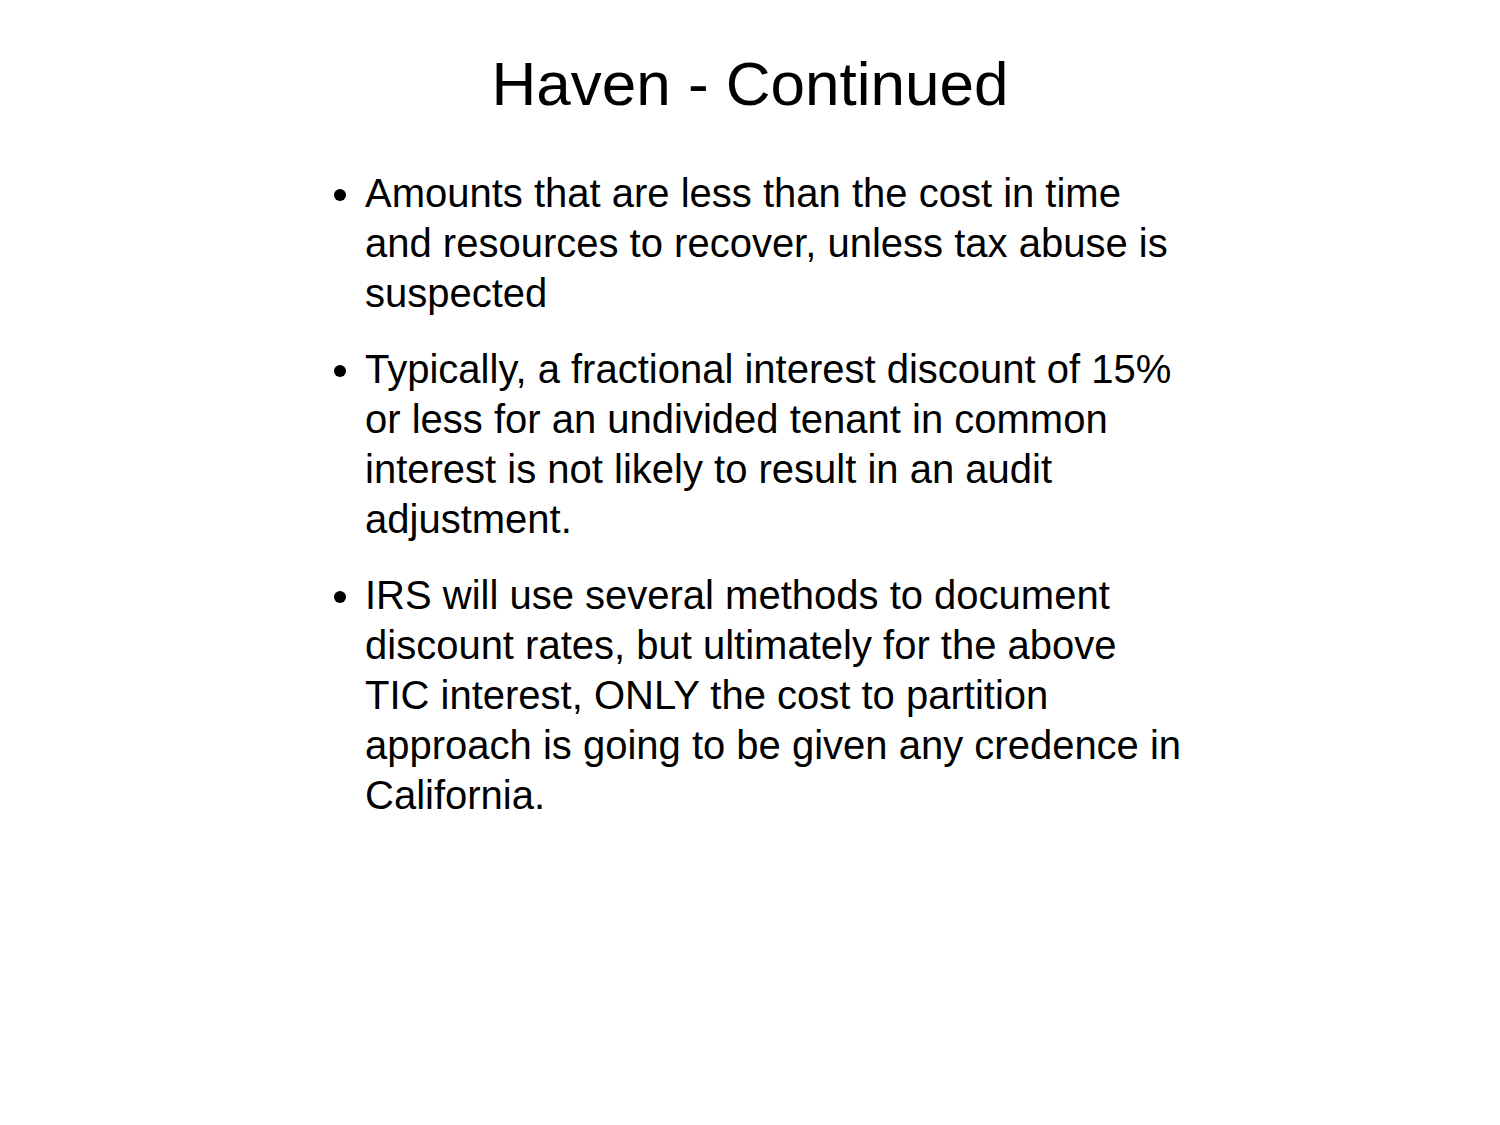Haven - Continued
Amounts that are less than the cost in time and resources to recover, unless tax abuse is suspected
Typically, a fractional interest discount of 15% or less for an undivided tenant in common interest is not likely to result in an audit adjustment.
IRS will use several methods to document discount rates, but ultimately for the above TIC interest, ONLY the cost to partition approach is going to be given any credence in California.